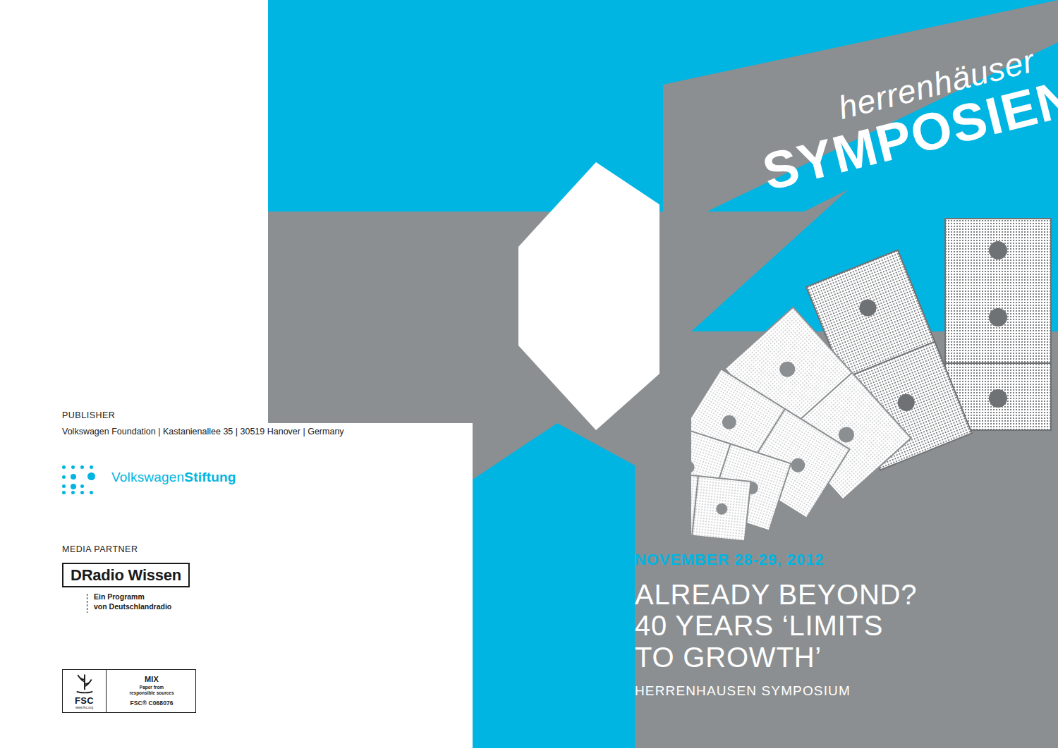herrenhäuser
SYMPOSIEN
NOVEMBER 28-29, 2012
ALREADY BEYOND?
40 YEARS ‘LIMITS
TO GROWTH’
HERRENHAUSEN SYMPOSIUM
PUBLISHER
Volkswagen Foundation | Kastanienallee 35 | 30519 Hanover | Germany
Volkswagen Stiftung
MEDIA PARTNER
DRadio Wissen
Ein Programm
von Deutschlandradio
FSC
www.fsc.org
MIX
Paper from
responsible sources
FSC® C068076
HERRENHAUSEN